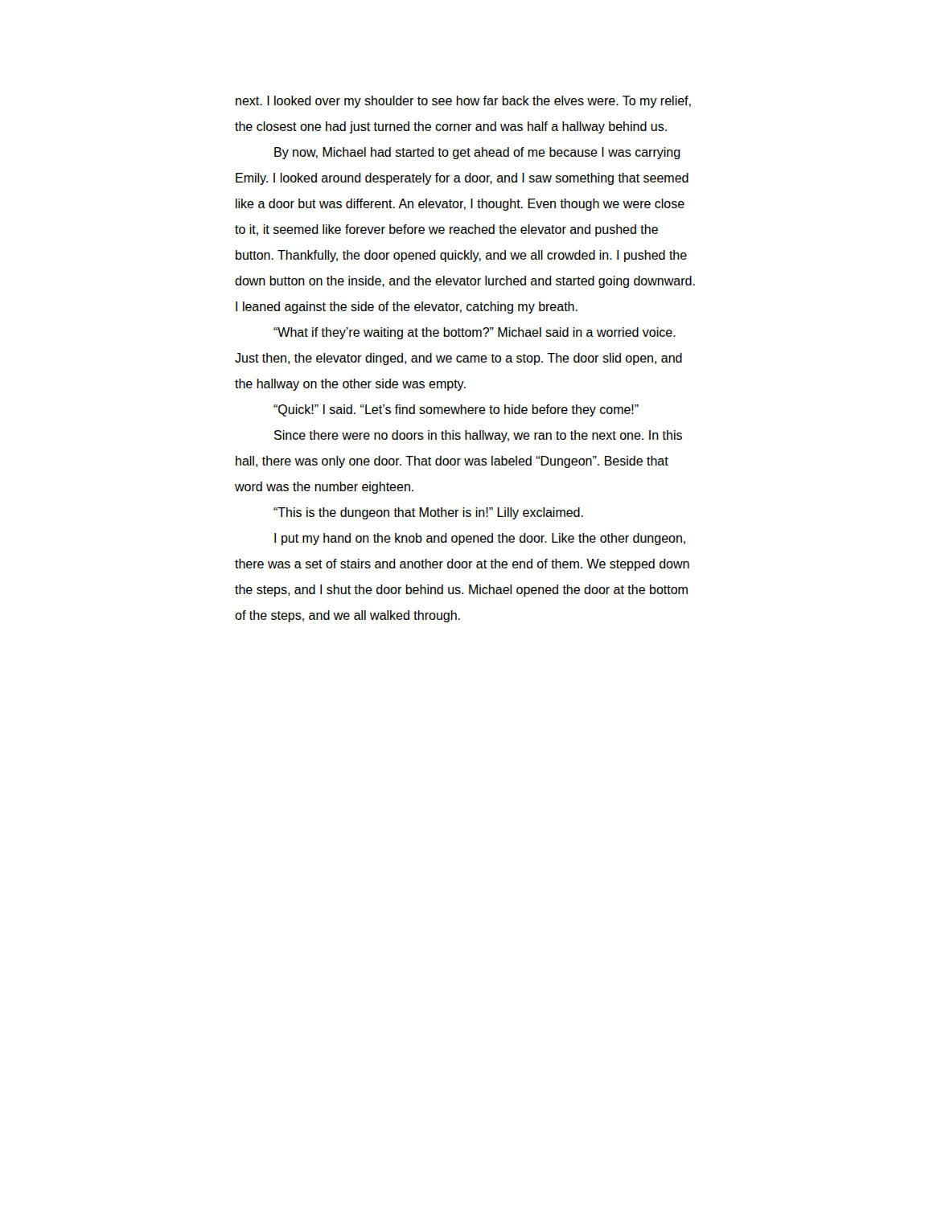next. I looked over my shoulder to see how far back the elves were. To my relief, the closest one had just turned the corner and was half a hallway behind us.
By now, Michael had started to get ahead of me because I was carrying Emily. I looked around desperately for a door, and I saw something that seemed like a door but was different. An elevator, I thought. Even though we were close to it, it seemed like forever before we reached the elevator and pushed the button. Thankfully, the door opened quickly, and we all crowded in. I pushed the down button on the inside, and the elevator lurched and started going downward. I leaned against the side of the elevator, catching my breath.
“What if they’re waiting at the bottom?” Michael said in a worried voice. Just then, the elevator dinged, and we came to a stop. The door slid open, and the hallway on the other side was empty.
“Quick!” I said. “Let’s find somewhere to hide before they come!”
Since there were no doors in this hallway, we ran to the next one. In this hall, there was only one door. That door was labeled “Dungeon”. Beside that word was the number eighteen.
“This is the dungeon that Mother is in!” Lilly exclaimed.
I put my hand on the knob and opened the door. Like the other dungeon, there was a set of stairs and another door at the end of them. We stepped down the steps, and I shut the door behind us. Michael opened the door at the bottom of the steps, and we all walked through.